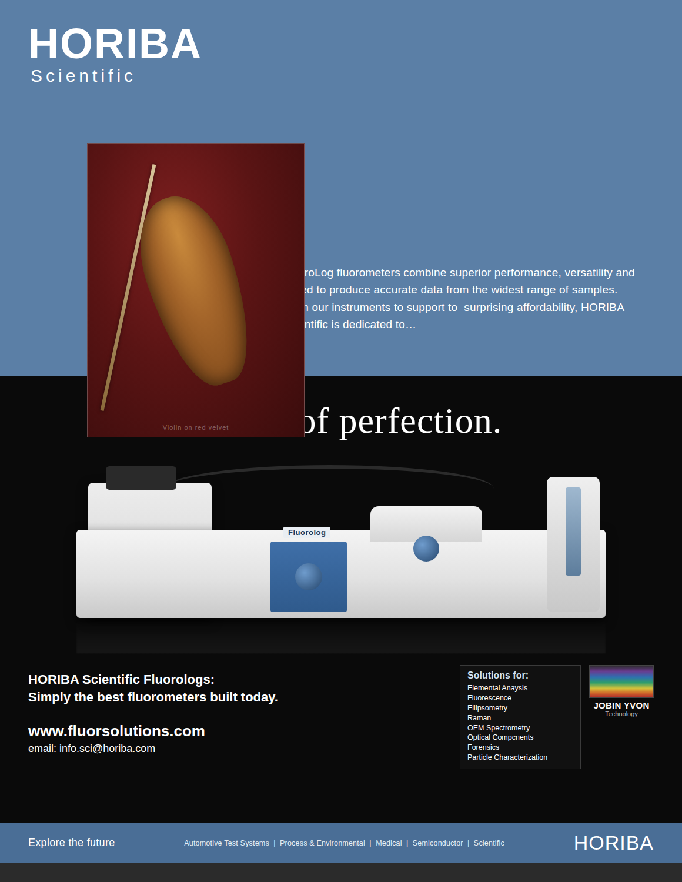HORIBA
Scientific
Violin on red velvet
FluoroLog fluorometers combine superior performance, versatility and speed to produce accurate data from the widest range of samples. From our instruments to support to surprising affordability, HORIBA Scientific is dedicated to…
The art of perfection.
Fluorolog
HORIBA Scientific Fluorologs:
Simply the best fluorometers built today.
www.fluorsolutions.com email: info.sci@horiba.com
Solutions for:
Elemental Anaysis
Fluorescence
Ellipsometry
Raman
OEM Spectrometry
Optical Compcnents
Forensics
Particle Characterization
JOBIN YVON
Technology
Explore the future Automotive Test Systems | Process & Environmental | Medical | Semiconductor | Scientific HORIBA